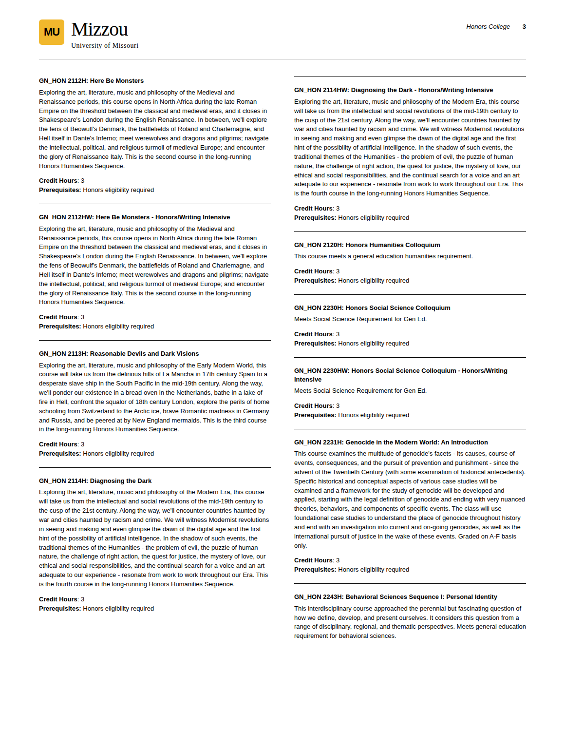Mizzou
University of Missouri
Honors College 3
GN_HON 2112H: Here Be Monsters
Exploring the art, literature, music and philosophy of the Medieval and Renaissance periods, this course opens in North Africa during the late Roman Empire on the threshold between the classical and medieval eras, and it closes in Shakespeare's London during the English Renaissance. In between, we'll explore the fens of Beowulf's Denmark, the battlefields of Roland and Charlemagne, and Hell itself in Dante's Inferno; meet werewolves and dragons and pilgrims; navigate the intellectual, political, and religious turmoil of medieval Europe; and encounter the glory of Renaissance Italy. This is the second course in the long-running Honors Humanities Sequence.
Credit Hours: 3
Prerequisites: Honors eligibility required
GN_HON 2112HW: Here Be Monsters - Honors/Writing Intensive
Exploring the art, literature, music and philosophy of the Medieval and Renaissance periods, this course opens in North Africa during the late Roman Empire on the threshold between the classical and medieval eras, and it closes in Shakespeare's London during the English Renaissance. In between, we'll explore the fens of Beowulf's Denmark, the battlefields of Roland and Charlemagne, and Hell itself in Dante's Inferno; meet werewolves and dragons and pilgrims; navigate the intellectual, political, and religious turmoil of medieval Europe; and encounter the glory of Renaissance Italy. This is the second course in the long-running Honors Humanities Sequence.
Credit Hours: 3
Prerequisites: Honors eligibility required
GN_HON 2113H: Reasonable Devils and Dark Visions
Exploring the art, literature, music and philosophy of the Early Modern World, this course will take us from the delirious hills of La Mancha in 17th century Spain to a desperate slave ship in the South Pacific in the mid-19th century. Along the way, we'll ponder our existence in a bread oven in the Netherlands, bathe in a lake of fire in Hell, confront the squalor of 18th century London, explore the perils of home schooling from Switzerland to the Arctic ice, brave Romantic madness in Germany and Russia, and be peered at by New England mermaids. This is the third course in the long-running Honors Humanities Sequence.
Credit Hours: 3
Prerequisites: Honors eligibility required
GN_HON 2114H: Diagnosing the Dark
Exploring the art, literature, music and philosophy of the Modern Era, this course will take us from the intellectual and social revolutions of the mid-19th century to the cusp of the 21st century. Along the way, we'll encounter countries haunted by war and cities haunted by racism and crime. We will witness Modernist revolutions in seeing and making and even glimpse the dawn of the digital age and the first hint of the possibility of artificial intelligence. In the shadow of such events, the traditional themes of the Humanities - the problem of evil, the puzzle of human nature, the challenge of right action, the quest for justice, the mystery of love, our ethical and social responsibilities, and the continual search for a voice and an art adequate to our experience - resonate from work to work throughout our Era. This is the fourth course in the long-running Honors Humanities Sequence.
Credit Hours: 3
Prerequisites: Honors eligibility required
GN_HON 2114HW: Diagnosing the Dark - Honors/Writing Intensive
Exploring the art, literature, music and philosophy of the Modern Era, this course will take us from the intellectual and social revolutions of the mid-19th century to the cusp of the 21st century. Along the way, we'll encounter countries haunted by war and cities haunted by racism and crime. We will witness Modernist revolutions in seeing and making and even glimpse the dawn of the digital age and the first hint of the possibility of artificial intelligence. In the shadow of such events, the traditional themes of the Humanities - the problem of evil, the puzzle of human nature, the challenge of right action, the quest for justice, the mystery of love, our ethical and social responsibilities, and the continual search for a voice and an art adequate to our experience - resonate from work to work throughout our Era. This is the fourth course in the long-running Honors Humanities Sequence.
Credit Hours: 3
Prerequisites: Honors eligibility required
GN_HON 2120H: Honors Humanities Colloquium
This course meets a general education humanities requirement.
Credit Hours: 3
Prerequisites: Honors eligibility required
GN_HON 2230H: Honors Social Science Colloquium
Meets Social Science Requirement for Gen Ed.
Credit Hours: 3
Prerequisites: Honors eligibility required
GN_HON 2230HW: Honors Social Science Colloquium - Honors/Writing Intensive
Meets Social Science Requirement for Gen Ed.
Credit Hours: 3
Prerequisites: Honors eligibility required
GN_HON 2231H: Genocide in the Modern World: An Introduction
This course examines the multitude of genocide's facets - its causes, course of events, consequences, and the pursuit of prevention and punishment - since the advent of the Twentieth Century (with some examination of historical antecedents). Specific historical and conceptual aspects of various case studies will be examined and a framework for the study of genocide will be developed and applied, starting with the legal definition of genocide and ending with very nuanced theories, behaviors, and components of specific events. The class will use foundational case studies to understand the place of genocide throughout history and end with an investigation into current and on-going genocides, as well as the international pursuit of justice in the wake of these events. Graded on A-F basis only.
Credit Hours: 3
Prerequisites: Honors eligibility required
GN_HON 2243H: Behavioral Sciences Sequence I: Personal Identity
This interdisciplinary course approached the perennial but fascinating question of how we define, develop, and present ourselves. It considers this question from a range of disciplinary, regional, and thematic perspectives. Meets general education requirement for behavioral sciences.